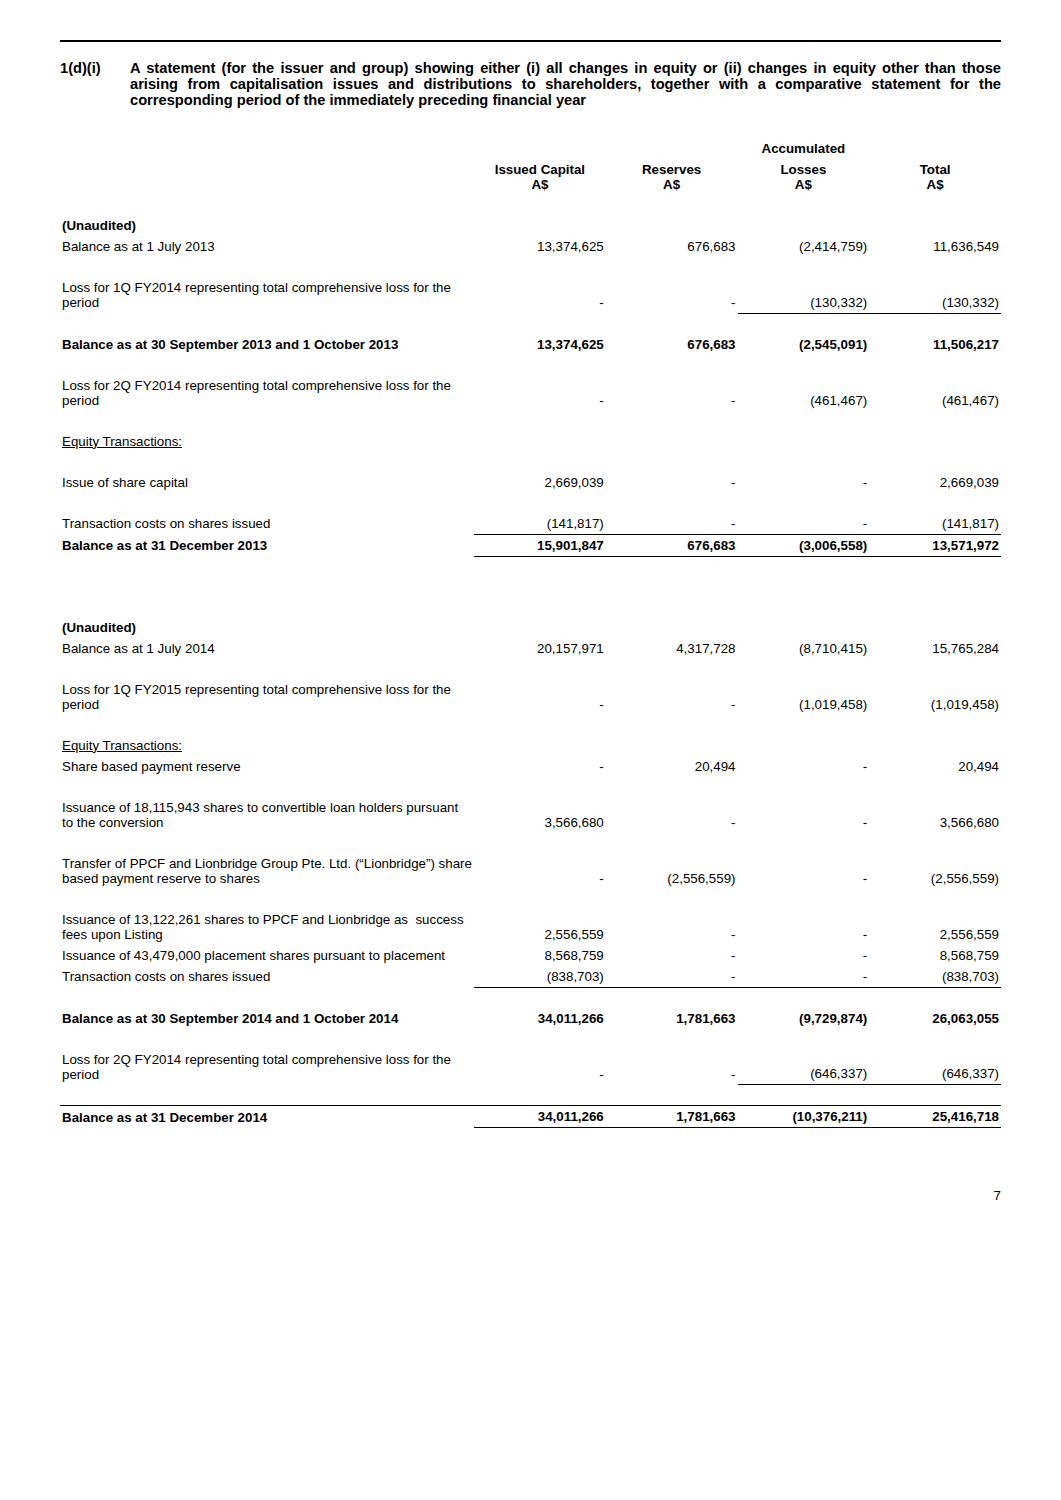1(d)(i)
A statement (for the issuer and group) showing either (i) all changes in equity or (ii) changes in equity other than those arising from capitalisation issues and distributions to shareholders, together with a comparative statement for the corresponding period of the immediately preceding financial year
| | | | Accumulated | |
| --- | --- | --- | --- | --- |
| | Issued Capital A$ | Reserves A$ | Losses A$ | Total A$ |
| (Unaudited) | | | | |
| Balance as at 1 July 2013 | 13,374,625 | 676,683 | (2,414,759) | 11,636,549 |
| Loss for 1Q FY2014 representing total comprehensive loss for the period | - | - | (130,332) | (130,332) |
| Balance as at 30 September 2013 and 1 October 2013 | 13,374,625 | 676,683 | (2,545,091) | 11,506,217 |
| Loss for 2Q FY2014 representing total comprehensive loss for the period | - | - | (461,467) | (461,467) |
| Equity Transactions: | | | | |
| Issue of share capital | 2,669,039 | - | - | 2,669,039 |
| Transaction costs on shares issued | (141,817) | - | - | (141,817) |
| Balance as at 31 December 2013 | 15,901,847 | 676,683 | (3,006,558) | 13,571,972 |
| (Unaudited) | | | | |
| Balance as at 1 July 2014 | 20,157,971 | 4,317,728 | (8,710,415) | 15,765,284 |
| Loss for 1Q FY2015 representing total comprehensive loss for the period | - | - | (1,019,458) | (1,019,458) |
| Equity Transactions: | | | | |
| Share based payment reserve | - | 20,494 | - | 20,494 |
| Issuance of 18,115,943 shares to convertible loan holders pursuant to the conversion | 3,566,680 | - | - | 3,566,680 |
| Transfer of PPCF and Lionbridge Group Pte. Ltd. (“Lionbridge”) share based payment reserve to shares | - | (2,556,559) | - | (2,556,559) |
| Issuance of 13,122,261 shares to PPCF and Lionbridge as success fees upon Listing | 2,556,559 | - | - | 2,556,559 |
| Issuance of 43,479,000 placement shares pursuant to placement | 8,568,759 | - | - | 8,568,759 |
| Transaction costs on shares issued | (838,703) | - | - | (838,703) |
| Balance as at 30 September 2014 and 1 October 2014 | 34,011,266 | 1,781,663 | (9,729,874) | 26,063,055 |
| Loss for 2Q FY2014 representing total comprehensive loss for the period | - | - | (646,337) | (646,337) |
| Balance as at 31 December 2014 | 34,011,266 | 1,781,663 | (10,376,211) | 25,416,718 |
7